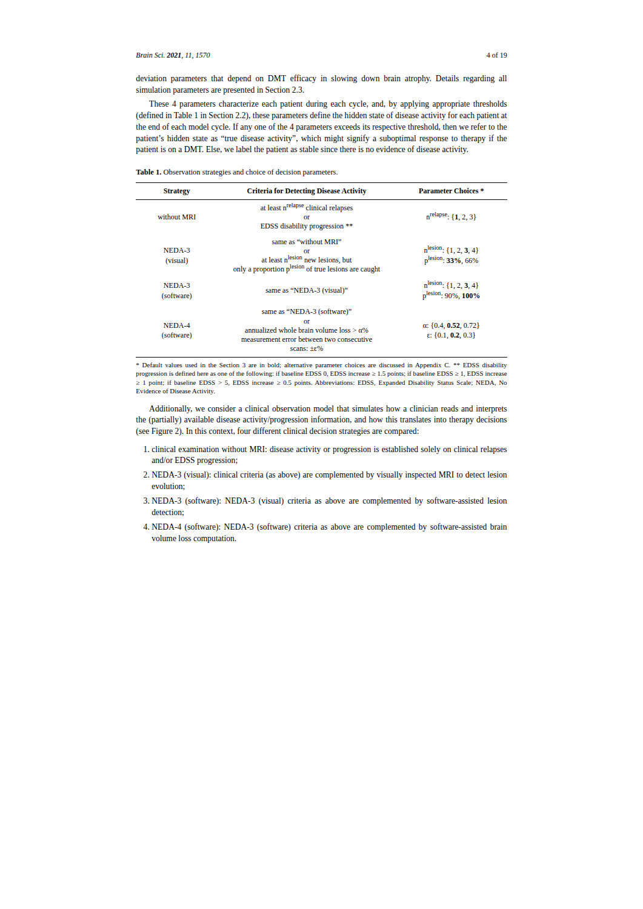Brain Sci. 2021, 11, 1570
4 of 19
deviation parameters that depend on DMT efficacy in slowing down brain atrophy. Details regarding all simulation parameters are presented in Section 2.3.
These 4 parameters characterize each patient during each cycle, and, by applying appropriate thresholds (defined in Table 1 in Section 2.2), these parameters define the hidden state of disease activity for each patient at the end of each model cycle. If any one of the 4 parameters exceeds its respective threshold, then we refer to the patient’s hidden state as “true disease activity”, which might signify a suboptimal response to therapy if the patient is on a DMT. Else, we label the patient as stable since there is no evidence of disease activity.
Table 1. Observation strategies and choice of decision parameters.
| Strategy | Criteria for Detecting Disease Activity | Parameter Choices * |
| --- | --- | --- |
| without MRI | at least n relapse clinical relapses or EDSS disability progression ** | n relapse : { 1 , 2, 3} |
| NEDA-3 (visual) | same as “without MRI” or at least n lesion new lesions, but only a proportion p lesion of true lesions are caught | n lesion : {1, 2, 3 , 4} p lesion : 33% , 66% |
| NEDA-3 (software) | same as “NEDA-3 (visual)” | n lesion : {1, 2, 3 , 4} p lesion : 90%, 100% |
| NEDA-4 (software) | same as “NEDA-3 (software)” or annualized whole brain volume loss > α% measurement error between two consecutive scans: ±ε% | α: {0.4, 0.52 , 0.72} ε: {0.1, 0.2 , 0.3} |
* Default values used in the Section 3 are in bold; alternative parameter choices are discussed in Appendix C. ** EDSS disability progression is defined here as one of the following: if baseline EDSS 0, EDSS increase ≥ 1.5 points; if baseline EDSS ≥ 1, EDSS increase ≥ 1 point; if baseline EDSS > 5, EDSS increase ≥ 0.5 points. Abbreviations: EDSS, Expanded Disability Status Scale; NEDA, No Evidence of Disease Activity.
Additionally, we consider a clinical observation model that simulates how a clinician reads and interprets the (partially) available disease activity/progression information, and how this translates into therapy decisions (see Figure 2). In this context, four different clinical decision strategies are compared:
clinical examination without MRI: disease activity or progression is established solely on clinical relapses and/or EDSS progression;
NEDA-3 (visual): clinical criteria (as above) are complemented by visually inspected MRI to detect lesion evolution;
NEDA-3 (software): NEDA-3 (visual) criteria as above are complemented by software-assisted lesion detection;
NEDA-4 (software): NEDA-3 (software) criteria as above are complemented by software-assisted brain volume loss computation.